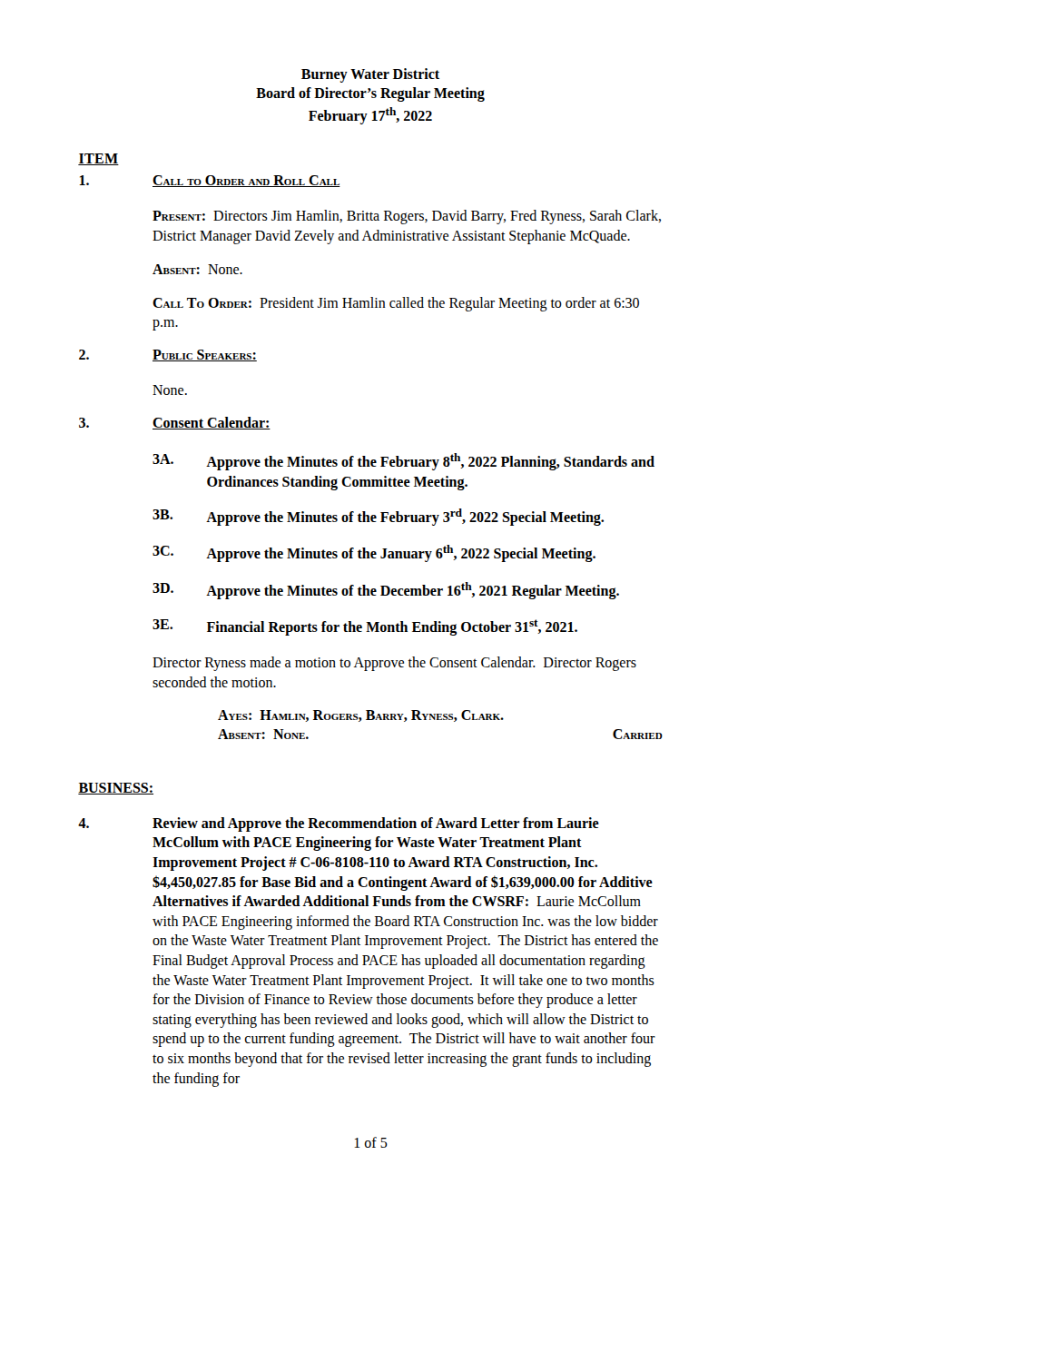Burney Water District
Board of Director’s Regular Meeting
February 17th, 2022
Item
| 1. | Call to Order and Roll Call Present: Directors Jim Hamlin, Britta Rogers, David Barry, Fred Ryness, Sarah Clark, District Manager David Zevely and Administrative Assistant Stephanie McQuade. Absent: None. Call To Order: President Jim Hamlin called the Regular Meeting to order at 6:30 p.m. |
| 2. | Public Speakers: None. |
| 3. | Consent Calendar: 3A. Approve the Minutes of the February 8 th , 2022 Planning, Standards and Ordinances Standing Committee Meeting. 3B. Approve the Minutes of the February 3 rd , 2022 Special Meeting. 3C. Approve the Minutes of the January 6 th , 2022 Special Meeting. 3D. Approve the Minutes of the December 16 th , 2021 Regular Meeting. 3E. Financial Reports for the Month Ending October 31 st , 2021. Director Ryness made a motion to Approve the Consent Calendar. Director Rogers seconded the motion. Ayes: Hamlin, Rogers, Barry, Ryness, Clark. Absent: None. Carried |
Business:
| 4. | Review and Approve the Recommendation of Award Letter from Laurie McCollum with PACE Engineering for Waste Water Treatment Plant Improvement Project # C-06-8108-110 to Award RTA Construction, Inc. $4,450,027.85 for Base Bid and a Contingent Award of $1,639,000.00 for Additive Alternatives if Awarded Additional Funds from the CWSRF: Laurie McCollum with PACE Engineering informed the Board RTA Construction Inc. was the low bidder on the Waste Water Treatment Plant Improvement Project. The District has entered the Final Budget Approval Process and PACE has uploaded all documentation regarding the Waste Water Treatment Plant Improvement Project. It will take one to two months for the Division of Finance to Review those documents before they produce a letter stating everything has been reviewed and looks good, which will allow the District to spend up to the current funding agreement. The District will have to wait another four to six months beyond that for the revised letter increasing the grant funds to including the funding for |
1 of 5